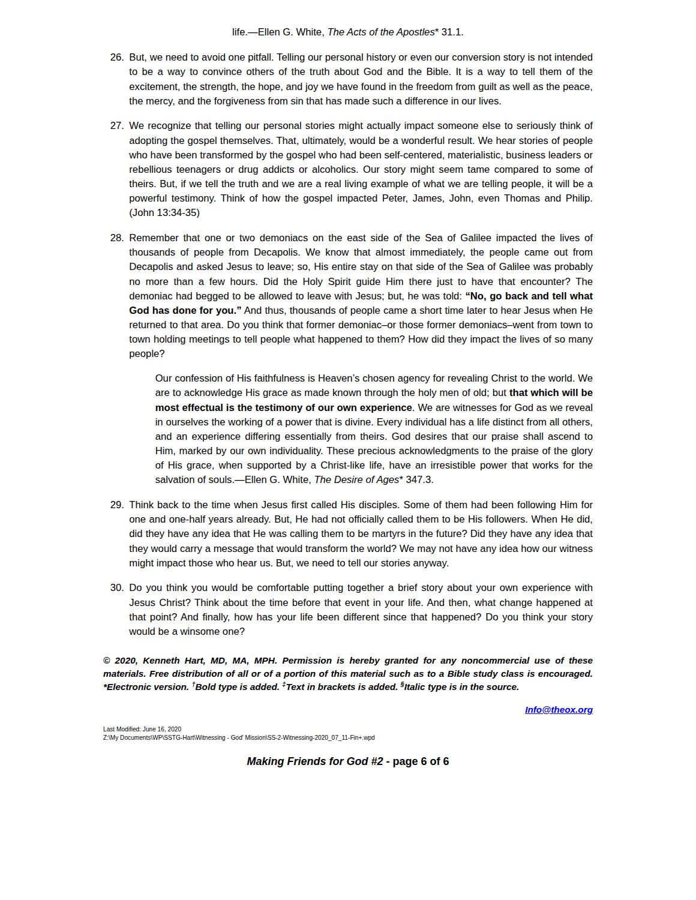life.—Ellen G. White, The Acts of the Apostles* 31.1.
26. But, we need to avoid one pitfall. Telling our personal history or even our conversion story is not intended to be a way to convince others of the truth about God and the Bible. It is a way to tell them of the excitement, the strength, the hope, and joy we have found in the freedom from guilt as well as the peace, the mercy, and the forgiveness from sin that has made such a difference in our lives.
27. We recognize that telling our personal stories might actually impact someone else to seriously think of adopting the gospel themselves. That, ultimately, would be a wonderful result. We hear stories of people who have been transformed by the gospel who had been self-centered, materialistic, business leaders or rebellious teenagers or drug addicts or alcoholics. Our story might seem tame compared to some of theirs. But, if we tell the truth and we are a real living example of what we are telling people, it will be a powerful testimony. Think of how the gospel impacted Peter, James, John, even Thomas and Philip. (John 13:34-35)
28. Remember that one or two demoniacs on the east side of the Sea of Galilee impacted the lives of thousands of people from Decapolis. We know that almost immediately, the people came out from Decapolis and asked Jesus to leave; so, His entire stay on that side of the Sea of Galilee was probably no more than a few hours. Did the Holy Spirit guide Him there just to have that encounter? The demoniac had begged to be allowed to leave with Jesus; but, he was told: “No, go back and tell what God has done for you.” And thus, thousands of people came a short time later to hear Jesus when He returned to that area. Do you think that former demoniac–or those former demoniacs–went from town to town holding meetings to tell people what happened to them? How did they impact the lives of so many people?
Our confession of His faithfulness is Heaven’s chosen agency for revealing Christ to the world. We are to acknowledge His grace as made known through the holy men of old; but that which will be most effectual is the testimony of our own experience. We are witnesses for God as we reveal in ourselves the working of a power that is divine. Every individual has a life distinct from all others, and an experience differing essentially from theirs. God desires that our praise shall ascend to Him, marked by our own individuality. These precious acknowledgments to the praise of the glory of His grace, when supported by a Christ-like life, have an irresistible power that works for the salvation of souls.—Ellen G. White, The Desire of Ages* 347.3.
29. Think back to the time when Jesus first called His disciples. Some of them had been following Him for one and one-half years already. But, He had not officially called them to be His followers. When He did, did they have any idea that He was calling them to be martyrs in the future? Did they have any idea that they would carry a message that would transform the world? We may not have any idea how our witness might impact those who hear us. But, we need to tell our stories anyway.
30. Do you think you would be comfortable putting together a brief story about your own experience with Jesus Christ? Think about the time before that event in your life. And then, what change happened at that point? And finally, how has your life been different since that happened? Do you think your story would be a winsome one?
© 2020, Kenneth Hart, MD, MA, MPH. Permission is hereby granted for any noncommercial use of these materials. Free distribution of all or of a portion of this material such as to a Bible study class is encouraged. *Electronic version. †Bold type is added. ‡Text in brackets is added. §Italic type is in the source.
Info@theox.org
Last Modified: June 16, 2020
Z:\My Documents\WP\SSTG-Hart\Witnessing - God' Mission\SS-2-Witnessing-2020_07_11-Fin+.wpd
Making Friends for God #2 - page 6 of 6